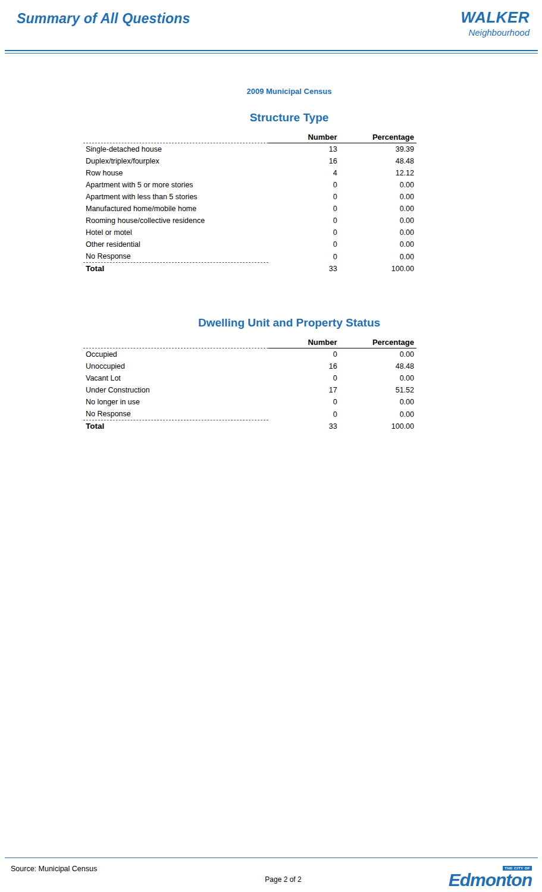Summary of All Questions
WALKER
Neighbourhood
2009 Municipal Census
Structure Type
| | Number | Percentage |
| --- | --- | --- |
| Single-detached house | 13 | 39.39 |
| Duplex/triplex/fourplex | 16 | 48.48 |
| Row house | 4 | 12.12 |
| Apartment with 5 or more stories | 0 | 0.00 |
| Apartment with less than 5 stories | 0 | 0.00 |
| Manufactured home/mobile home | 0 | 0.00 |
| Rooming house/collective residence | 0 | 0.00 |
| Hotel or motel | 0 | 0.00 |
| Other residential | 0 | 0.00 |
| No Response | 0 | 0.00 |
| Total | 33 | 100.00 |
Dwelling Unit and Property Status
| | Number | Percentage |
| --- | --- | --- |
| Occupied | 0 | 0.00 |
| Unoccupied | 16 | 48.48 |
| Vacant Lot | 0 | 0.00 |
| Under Construction | 17 | 51.52 |
| No longer in use | 0 | 0.00 |
| No Response | 0 | 0.00 |
| Total | 33 | 100.00 |
Source: Municipal Census
Page 2 of 2
THE CITY OF
Edmonton